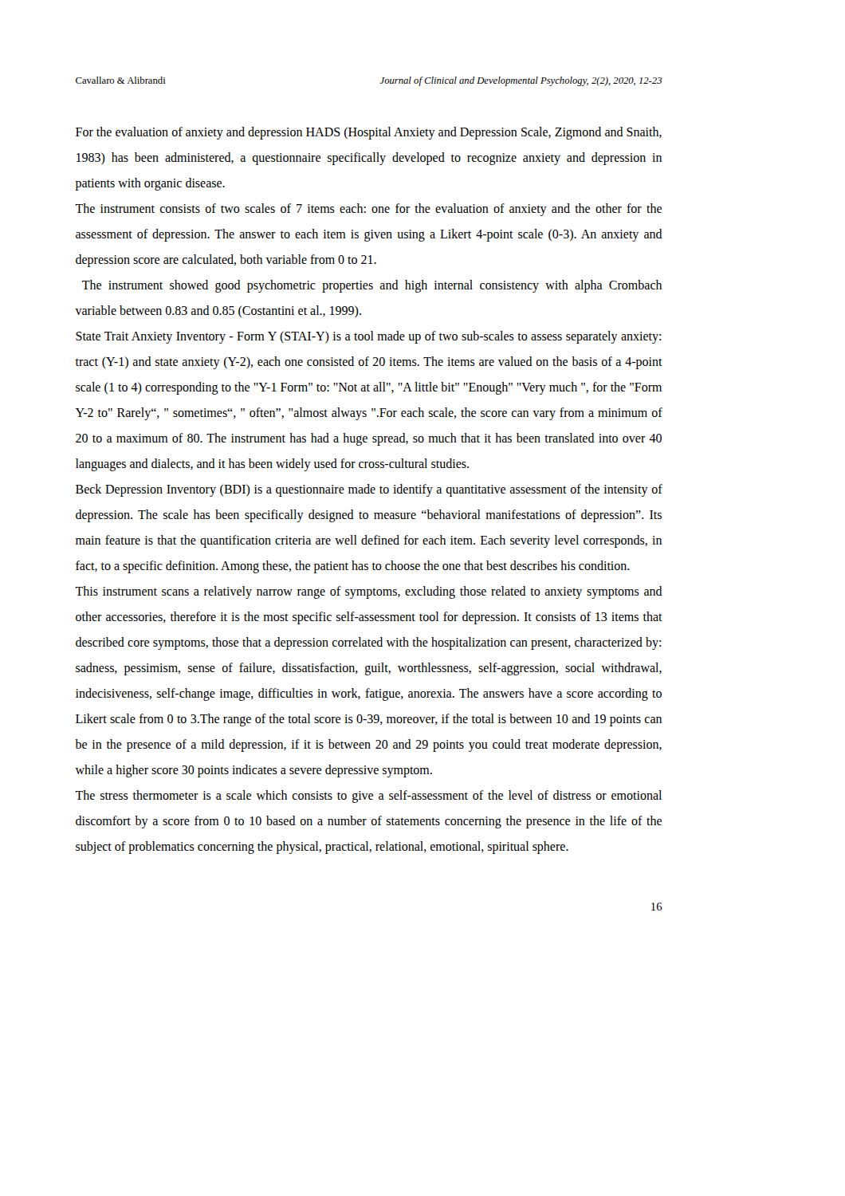Cavallaro & Alibrandi Journal of Clinical and Developmental Psychology, 2(2), 2020, 12-23
For the evaluation of anxiety and depression HADS (Hospital Anxiety and Depression Scale, Zigmond and Snaith, 1983) has been administered, a questionnaire specifically developed to recognize anxiety and depression in patients with organic disease.
The instrument consists of two scales of 7 items each: one for the evaluation of anxiety and the other for the assessment of depression. The answer to each item is given using a Likert 4-point scale (0-3). An anxiety and depression score are calculated, both variable from 0 to 21.
The instrument showed good psychometric properties and high internal consistency with alpha Crombach variable between 0.83 and 0.85 (Costantini et al., 1999).
State Trait Anxiety Inventory - Form Y (STAI-Y) is a tool made up of two sub-scales to assess separately anxiety: tract (Y-1) and state anxiety (Y-2), each one consisted of 20 items. The items are valued on the basis of a 4-point scale (1 to 4) corresponding to the "Y-1 Form" to: "Not at all", "A little bit" "Enough" "Very much ", for the "Form Y-2 to" Rarely“, " sometimes“, " often”, "almost always ".For each scale, the score can vary from a minimum of 20 to a maximum of 80. The instrument has had a huge spread, so much that it has been translated into over 40 languages and dialects, and it has been widely used for cross-cultural studies.
Beck Depression Inventory (BDI) is a questionnaire made to identify a quantitative assessment of the intensity of depression. The scale has been specifically designed to measure “behavioral manifestations of depression”. Its main feature is that the quantification criteria are well defined for each item. Each severity level corresponds, in fact, to a specific definition. Among these, the patient has to choose the one that best describes his condition.
This instrument scans a relatively narrow range of symptoms, excluding those related to anxiety symptoms and other accessories, therefore it is the most specific self-assessment tool for depression. It consists of 13 items that described core symptoms, those that a depression correlated with the hospitalization can present, characterized by: sadness, pessimism, sense of failure, dissatisfaction, guilt, worthlessness, self-aggression, social withdrawal, indecisiveness, self-change image, difficulties in work, fatigue, anorexia. The answers have a score according to Likert scale from 0 to 3.The range of the total score is 0-39, moreover, if the total is between 10 and 19 points can be in the presence of a mild depression, if it is between 20 and 29 points you could treat moderate depression, while a higher score 30 points indicates a severe depressive symptom.
The stress thermometer is a scale which consists to give a self-assessment of the level of distress or emotional discomfort by a score from 0 to 10 based on a number of statements concerning the presence in the life of the subject of problematics concerning the physical, practical, relational, emotional, spiritual sphere.
16